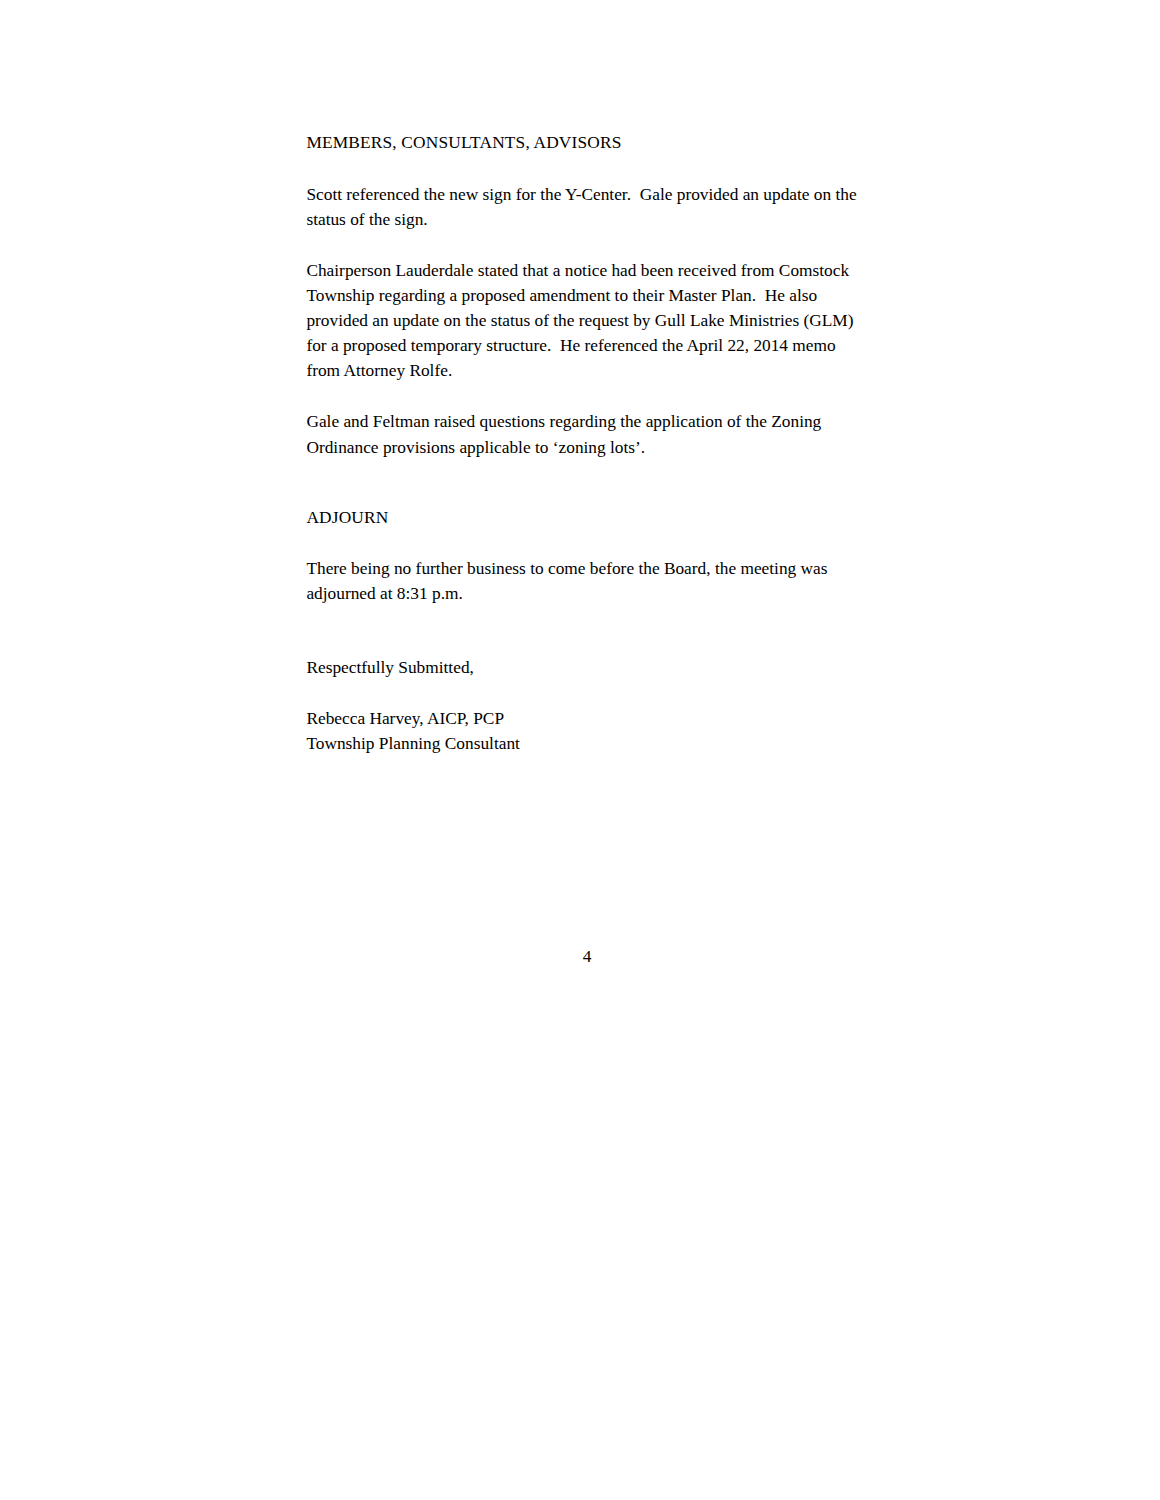MEMBERS, CONSULTANTS, ADVISORS
Scott referenced the new sign for the Y-Center. Gale provided an update on the status of the sign.
Chairperson Lauderdale stated that a notice had been received from Comstock Township regarding a proposed amendment to their Master Plan. He also provided an update on the status of the request by Gull Lake Ministries (GLM) for a proposed temporary structure. He referenced the April 22, 2014 memo from Attorney Rolfe.
Gale and Feltman raised questions regarding the application of the Zoning Ordinance provisions applicable to ‘zoning lots’.
ADJOURN
There being no further business to come before the Board, the meeting was adjourned at 8:31 p.m.
Respectfully Submitted,
Rebecca Harvey, AICP, PCP Township Planning Consultant
4